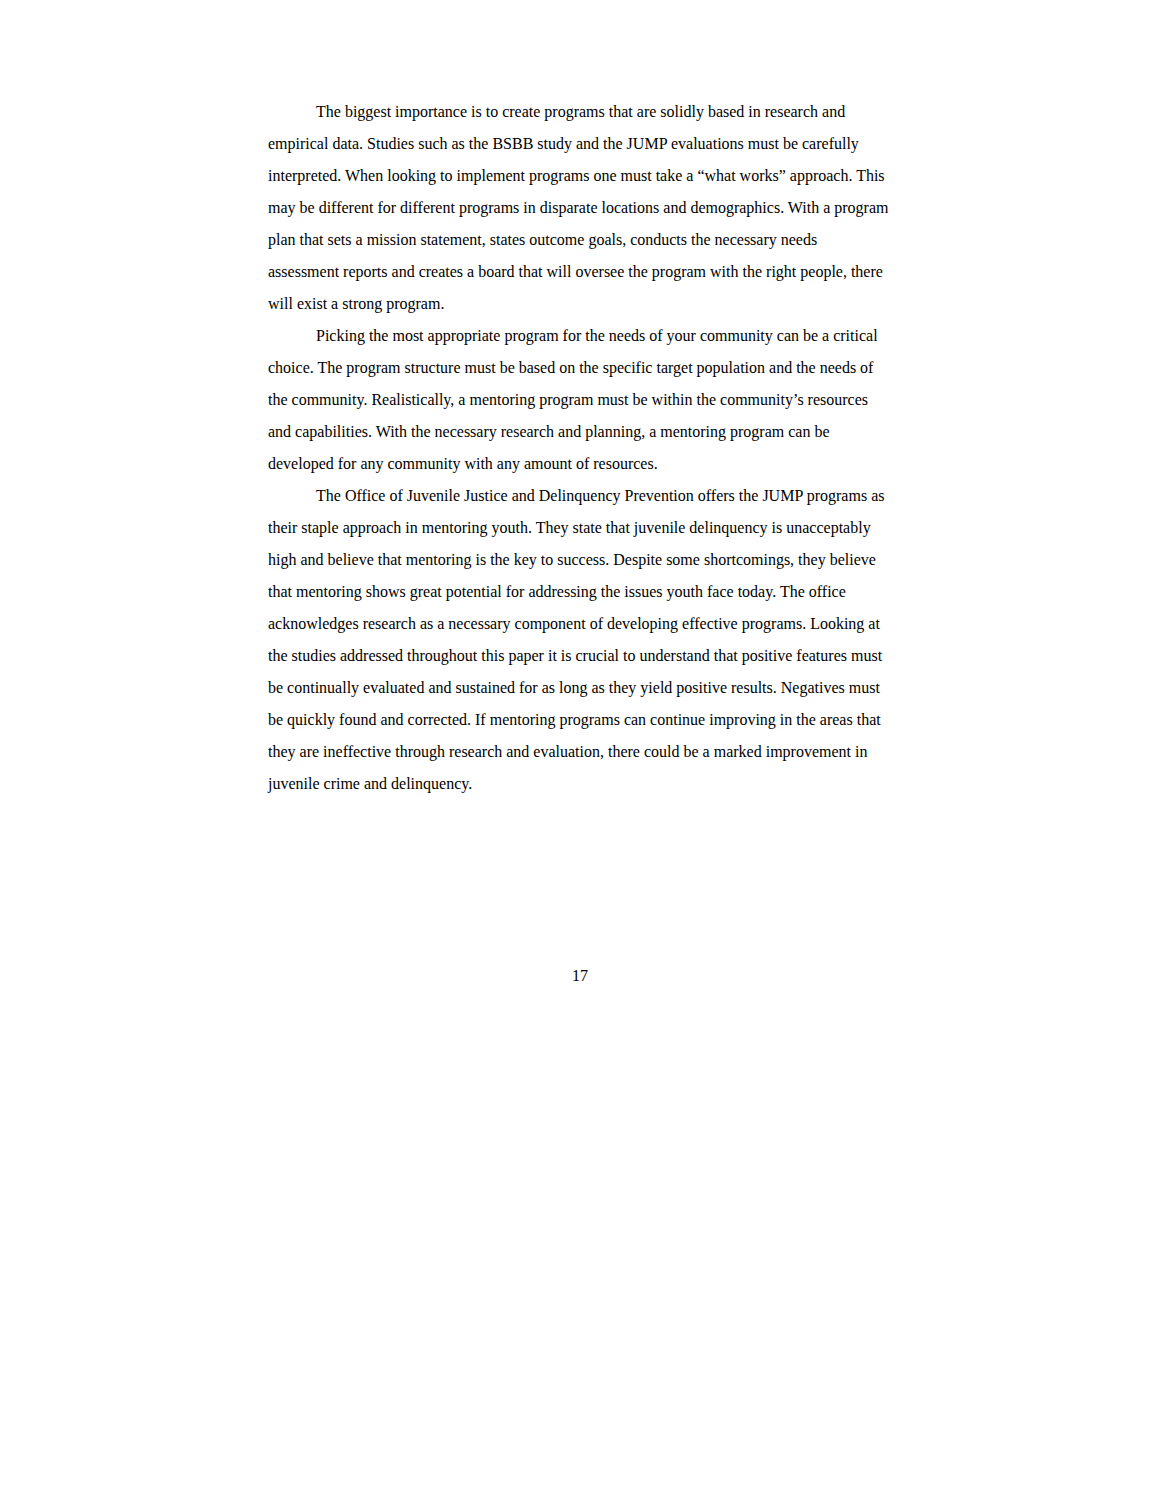The biggest importance is to create programs that are solidly based in research and empirical data. Studies such as the BSBB study and the JUMP evaluations must be carefully interpreted. When looking to implement programs one must take a “what works” approach. This may be different for different programs in disparate locations and demographics. With a program plan that sets a mission statement, states outcome goals, conducts the necessary needs assessment reports and creates a board that will oversee the program with the right people, there will exist a strong program.
Picking the most appropriate program for the needs of your community can be a critical choice. The program structure must be based on the specific target population and the needs of the community. Realistically, a mentoring program must be within the community’s resources and capabilities. With the necessary research and planning, a mentoring program can be developed for any community with any amount of resources.
The Office of Juvenile Justice and Delinquency Prevention offers the JUMP programs as their staple approach in mentoring youth. They state that juvenile delinquency is unacceptably high and believe that mentoring is the key to success. Despite some shortcomings, they believe that mentoring shows great potential for addressing the issues youth face today. The office acknowledges research as a necessary component of developing effective programs. Looking at the studies addressed throughout this paper it is crucial to understand that positive features must be continually evaluated and sustained for as long as they yield positive results. Negatives must be quickly found and corrected. If mentoring programs can continue improving in the areas that they are ineffective through research and evaluation, there could be a marked improvement in juvenile crime and delinquency.
17